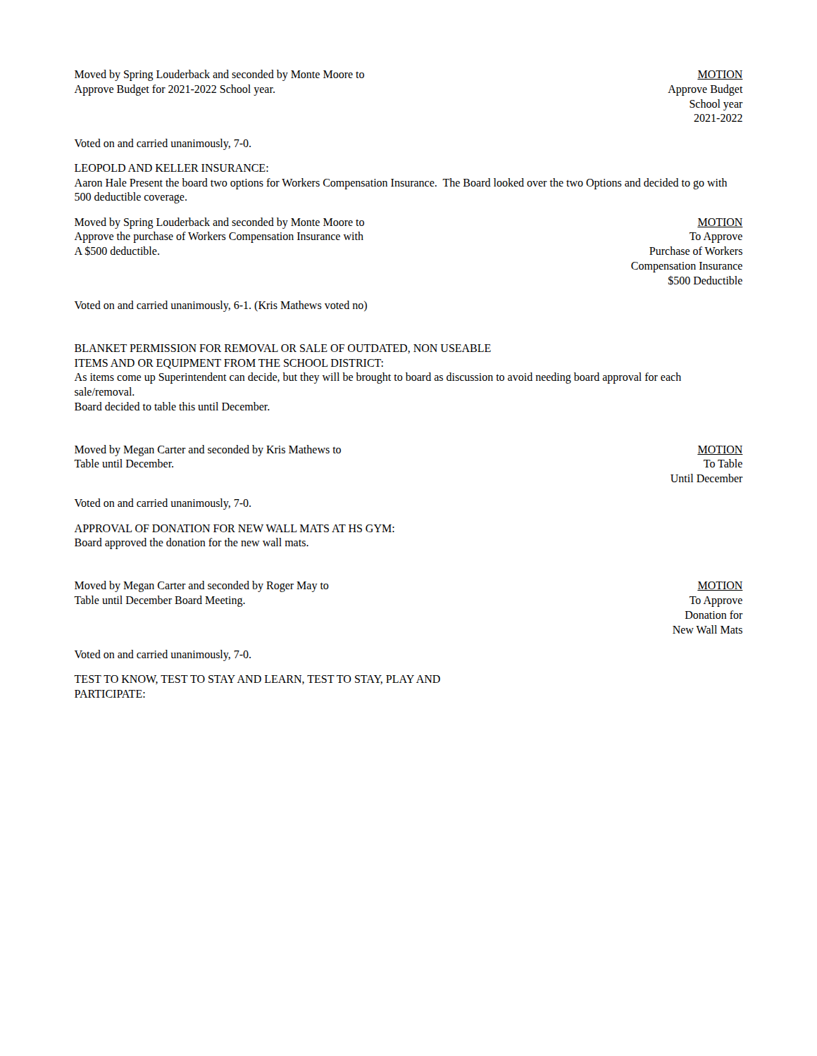Moved by Spring Louderback and seconded by Monte Moore to
Approve Budget for 2021-2022 School year.
MOTION
Approve Budget
School year
2021-2022
Voted on and carried unanimously, 7-0.
LEOPOLD AND KELLER INSURANCE:
Aaron Hale Present the board two options for Workers Compensation Insurance. The Board looked over the two Options and decided to go with 500 deductible coverage.
Moved by Spring Louderback and seconded by Monte Moore to
Approve the purchase of Workers Compensation Insurance with
A $500 deductible.
MOTION
To Approve
Purchase of Workers
Compensation Insurance
$500 Deductible
Voted on and carried unanimously, 6-1. (Kris Mathews voted no)
BLANKET PERMISSION FOR REMOVAL OR SALE OF OUTDATED, NON USEABLE
ITEMS AND OR EQUIPMENT FROM THE SCHOOL DISTRICT:
As items come up Superintendent can decide, but they will be brought to board as discussion to avoid needing board approval for each sale/removal.
Board decided to table this until December.
Moved by Megan Carter and seconded by Kris Mathews to
Table until December.
MOTION
To Table
Until December
Voted on and carried unanimously, 7-0.
APPROVAL OF DONATION FOR NEW WALL MATS AT HS GYM:
Board approved the donation for the new wall mats.
Moved by Megan Carter and seconded by Roger May to
Table until December Board Meeting.
MOTION
To Approve
Donation for
New Wall Mats
Voted on and carried unanimously, 7-0.
TEST TO KNOW, TEST TO STAY AND LEARN, TEST TO STAY, PLAY AND
PARTICIPATE: